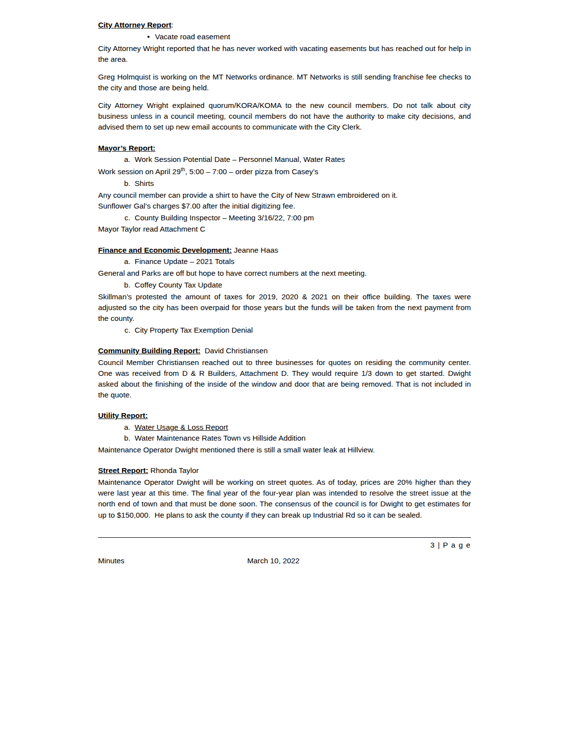City Attorney Report:
Vacate road easement
City Attorney Wright reported that he has never worked with vacating easements but has reached out for help in the area.
Greg Holmquist is working on the MT Networks ordinance. MT Networks is still sending franchise fee checks to the city and those are being held.
City Attorney Wright explained quorum/KORA/KOMA to the new council members. Do not talk about city business unless in a council meeting, council members do not have the authority to make city decisions, and advised them to set up new email accounts to communicate with the City Clerk.
Mayor’s Report:
Work Session Potential Date – Personnel Manual, Water Rates
Work session on April 29th, 5:00 – 7:00 – order pizza from Casey’s
Shirts
Any council member can provide a shirt to have the City of New Strawn embroidered on it.
Sunflower Gal’s charges $7.00 after the initial digitizing fee.
County Building Inspector – Meeting 3/16/22, 7:00 pm
Mayor Taylor read Attachment C
Finance and Economic Development: Jeanne Haas
Finance Update – 2021 Totals
General and Parks are off but hope to have correct numbers at the next meeting.
Coffey County Tax Update
Skillman’s protested the amount of taxes for 2019, 2020 & 2021 on their office building. The taxes were adjusted so the city has been overpaid for those years but the funds will be taken from the next payment from the county.
City Property Tax Exemption Denial
Community Building Report: David Christiansen
Council Member Christiansen reached out to three businesses for quotes on residing the community center. One was received from D & R Builders, Attachment D. They would require 1/3 down to get started. Dwight asked about the finishing of the inside of the window and door that are being removed. That is not included in the quote.
Utility Report:
Water Usage & Loss Report
Water Maintenance Rates Town vs Hillside Addition
Maintenance Operator Dwight mentioned there is still a small water leak at Hillview.
Street Report: Rhonda Taylor
Maintenance Operator Dwight will be working on street quotes. As of today, prices are 20% higher than they were last year at this time. The final year of the four-year plan was intended to resolve the street issue at the north end of town and that must be done soon. The consensus of the council is for Dwight to get estimates for up to $150,000. He plans to ask the county if they can break up Industrial Rd so it can be sealed.
3 | P a g e
Minutes
March 10, 2022